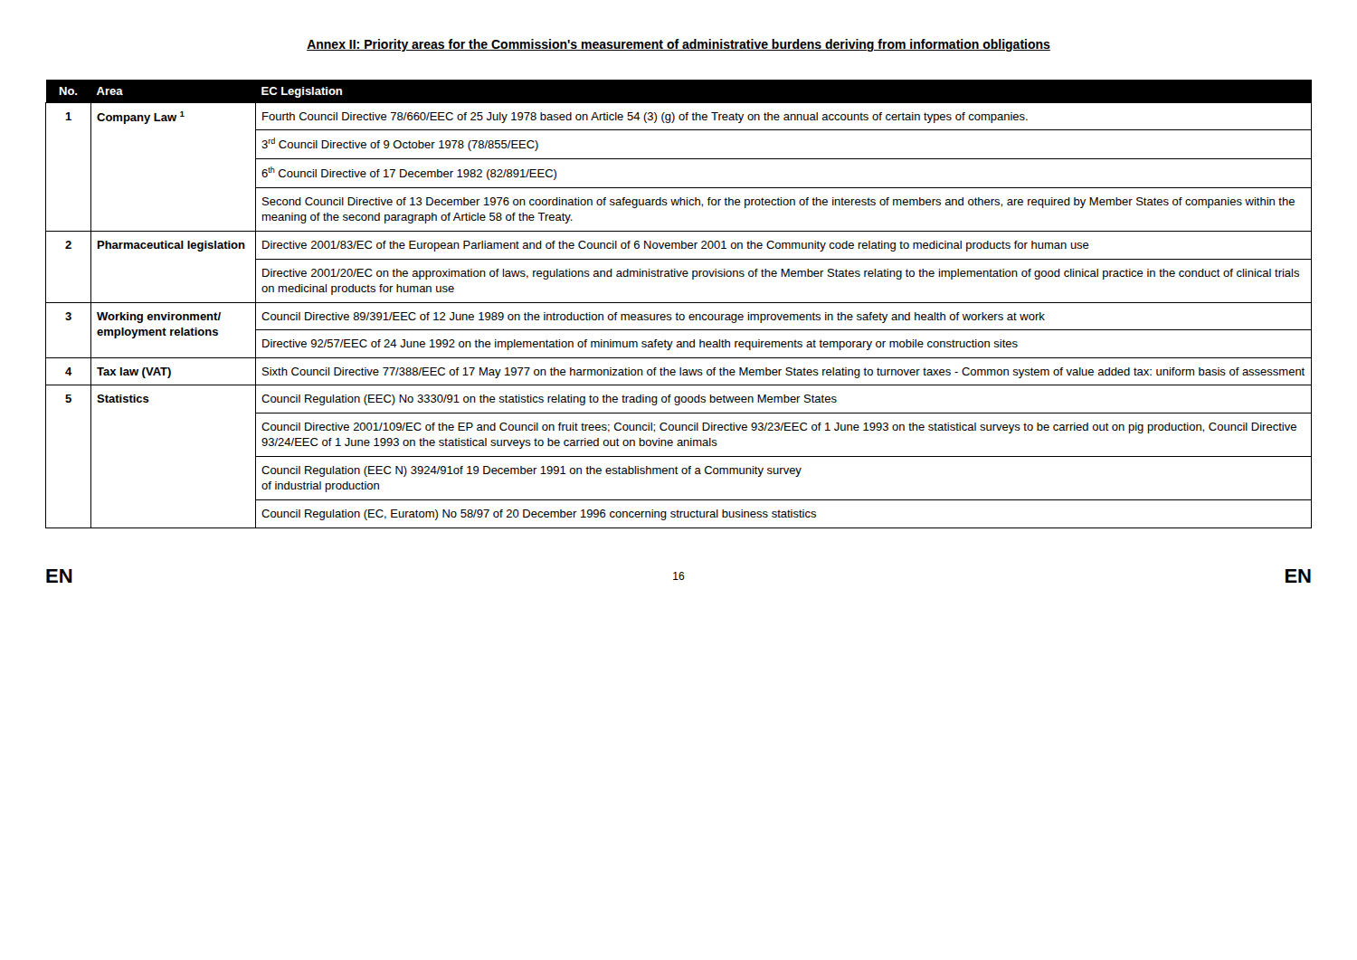Annex II: Priority areas for the Commission's measurement of administrative burdens deriving from information obligations
| No. | Area | EC Legislation |
| --- | --- | --- |
| 1 | Company Law 1 | Fourth Council Directive 78/660/EEC of 25 July 1978 based on Article 54 (3) (g) of the Treaty on the annual accounts of certain types of companies. |
| 3 rd Council Directive of 9 October 1978 (78/855/EEC) |
| 6 th Council Directive of 17 December 1982 (82/891/EEC) |
| Second Council Directive of 13 December 1976 on coordination of safeguards which, for the protection of the interests of members and others, are required by Member States of companies within the meaning of the second paragraph of Article 58 of the Treaty. |
| 2 | Pharmaceutical legislation | Directive 2001/83/EC of the European Parliament and of the Council of 6 November 2001 on the Community code relating to medicinal products for human use |
| Directive 2001/20/EC on the approximation of laws, regulations and administrative provisions of the Member States relating to the implementation of good clinical practice in the conduct of clinical trials on medicinal products for human use |
| 3 | Working environment/ employment relations | Council Directive 89/391/EEC of 12 June 1989 on the introduction of measures to encourage improvements in the safety and health of workers at work |
| Directive 92/57/EEC of 24 June 1992 on the implementation of minimum safety and health requirements at temporary or mobile construction sites |
| 4 | Tax law (VAT) | Sixth Council Directive 77/388/EEC of 17 May 1977 on the harmonization of the laws of the Member States relating to turnover taxes - Common system of value added tax: uniform basis of assessment |
| 5 | Statistics | Council Regulation (EEC) No 3330/91 on the statistics relating to the trading of goods between Member States |
| Council Directive 2001/109/EC of the EP and Council on fruit trees; Council; Council Directive 93/23/EEC of 1 June 1993 on the statistical surveys to be carried out on pig production, Council Directive 93/24/EEC of 1 June 1993 on the statistical surveys to be carried out on bovine animals |
| Council Regulation (EEC N) 3924/91of 19 December 1991 on the establishment of a Community survey of industrial production |
| Council Regulation (EC, Euratom) No 58/97 of 20 December 1996 concerning structural business statistics |
EN 16 EN